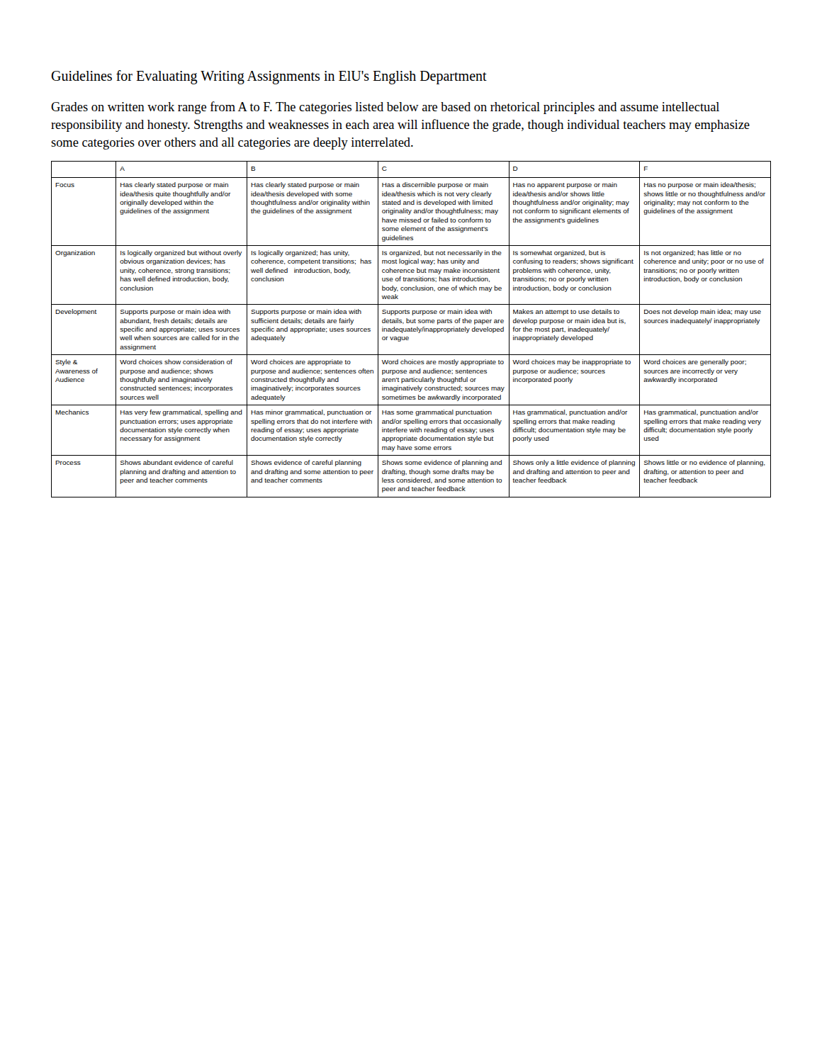Guidelines for Evaluating Writing Assignments in ElU's English Department
Grades on written work range from A to F. The categories listed below are based on rhetorical principles and assume intellectual responsibility and honesty. Strengths and weaknesses in each area will influence the grade, though individual teachers may emphasize some categories over others and all categories are deeply interrelated.
| | A | B | C | D | F |
| --- | --- | --- | --- | --- | --- |
| Focus | Has clearly stated purpose or main idea/thesis quite thoughtfully and/or originally developed within the guidelines of the assignment | Has clearly stated purpose or main idea/thesis developed with some thoughtfulness and/or originality within the guidelines of the assignment | Has a discernible purpose or main idea/thesis which is not very clearly stated and is developed with limited originality and/or thoughtfulness; may have missed or failed to conform to some element of the assignment's guidelines | Has no apparent purpose or main idea/thesis and/or shows little thoughtfulness and/or originality; may not conform to significant elements of the assignment's guidelines | Has no purpose or main idea/thesis; shows little or no thoughtfulness and/or originality; may not conform to the guidelines of the assignment |
| Organization | Is logically organized but without overly obvious organization devices; has unity, coherence, strong transitions; has well defined introduction, body, conclusion | Is logically organized; has unity, coherence, competent transitions; has well defined introduction, body, conclusion | Is organized, but not necessarily in the most logical way; has unity and coherence but may make inconsistent use of transitions; has introduction, body, conclusion, one of which may be weak | Is somewhat organized, but is confusing to readers; shows significant problems with coherence, unity, transitions; no or poorly written introduction, body or conclusion | Is not organized; has little or no coherence and unity; poor or no use of transitions; no or poorly written introduction, body or conclusion |
| Development | Supports purpose or main idea with abundant, fresh details; details are specific and appropriate; uses sources well when sources are called for in the assignment | Supports purpose or main idea with sufficient details; details are fairly specific and appropriate; uses sources adequately | Supports purpose or main idea with details, but some parts of the paper are inadequately/inappropriately developed or vague | Makes an attempt to use details to develop purpose or main idea but is, for the most part, inadequately/ inappropriately developed | Does not develop main idea; may use sources inadequately/ inappropriately |
| Style & Awareness of Audience | Word choices show consideration of purpose and audience; shows thoughtfully and imaginatively constructed sentences; incorporates sources well | Word choices are appropriate to purpose and audience; sentences often constructed thoughtfully and imaginatively; incorporates sources adequately | Word choices are mostly appropriate to purpose and audience; sentences aren't particularly thoughtful or imaginatively constructed; sources may sometimes be awkwardly incorporated | Word choices may be inappropriate to purpose or audience; sources incorporated poorly | Word choices are generally poor; sources are incorrectly or very awkwardly incorporated |
| Mechanics | Has very few grammatical, spelling and punctuation errors; uses appropriate documentation style correctly when necessary for assignment | Has minor grammatical, punctuation or spelling errors that do not interfere with reading of essay; uses appropriate documentation style correctly | Has some grammatical punctuation and/or spelling errors that occasionally interfere with reading of essay; uses appropriate documentation style but may have some errors | Has grammatical, punctuation and/or spelling errors that make reading difficult; documentation style may be poorly used | Has grammatical, punctuation and/or spelling errors that make reading very difficult; documentation style poorly used |
| Process | Shows abundant evidence of careful planning and drafting and attention to peer and teacher comments | Shows evidence of careful planning and drafting and some attention to peer and teacher comments | Shows some evidence of planning and drafting, though some drafts may be less considered, and some attention to peer and teacher feedback | Shows only a little evidence of planning and drafting and attention to peer and teacher feedback | Shows little or no evidence of planning, drafting, or attention to peer and teacher feedback |